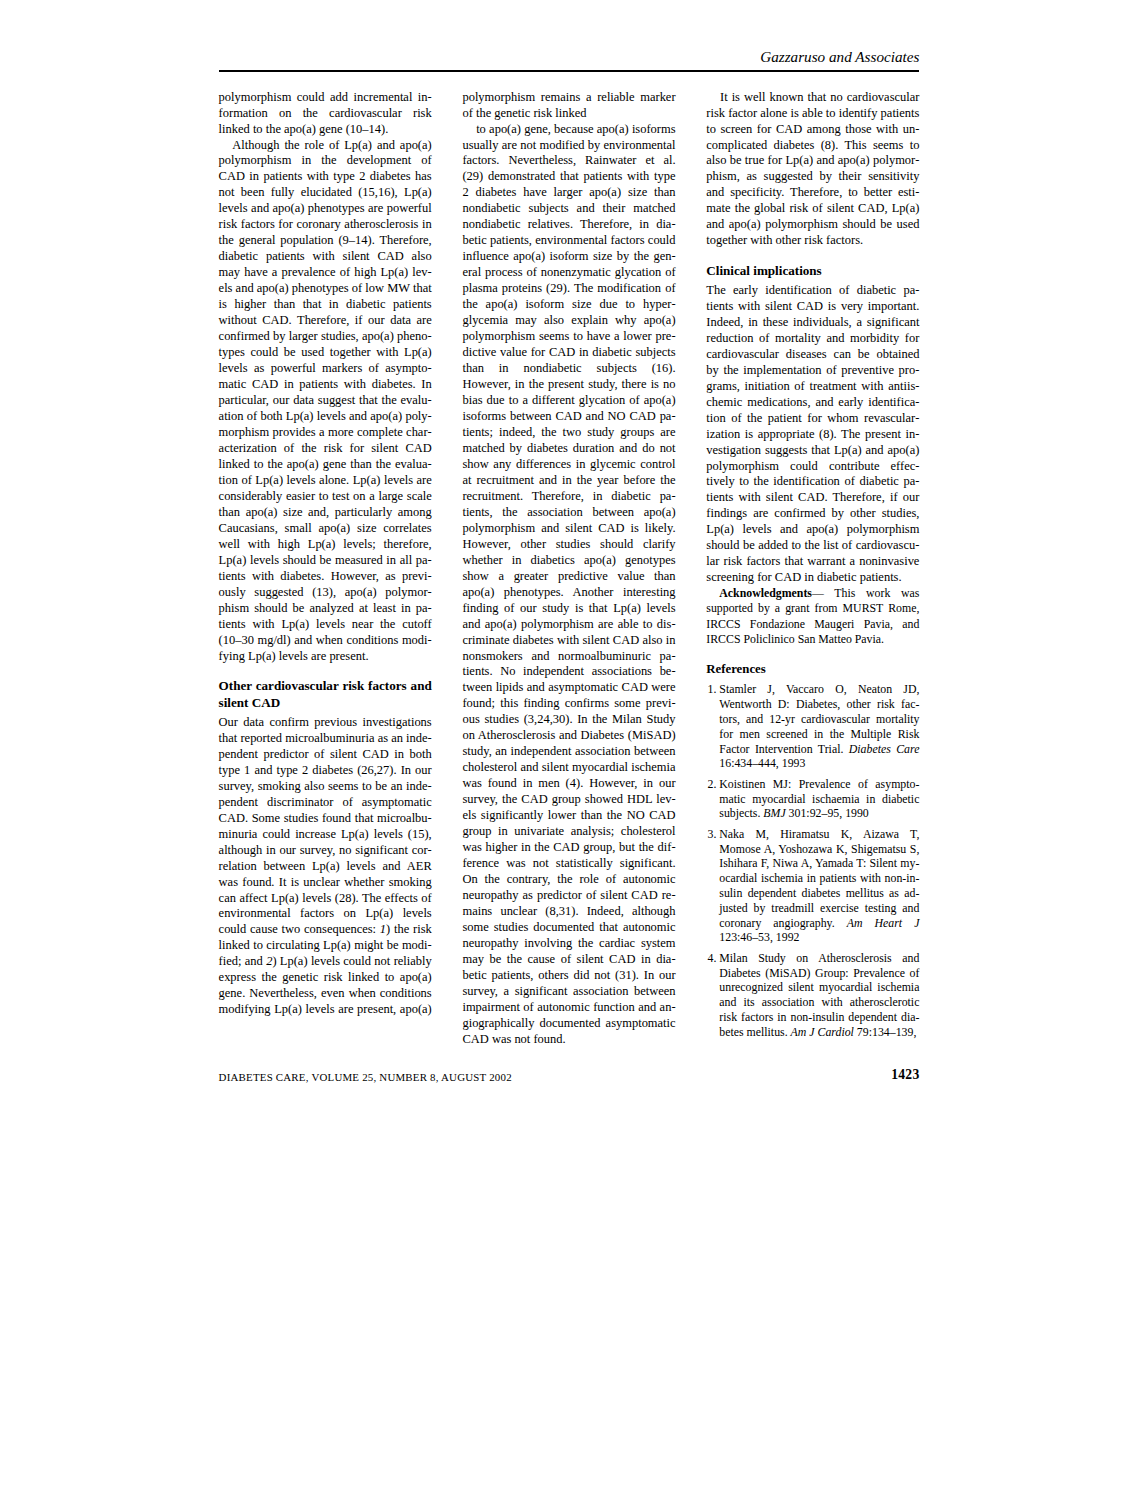Gazzaruso and Associates
polymorphism could add incremental information on the cardiovascular risk linked to the apo(a) gene (10–14).
Although the role of Lp(a) and apo(a) polymorphism in the development of CAD in patients with type 2 diabetes has not been fully elucidated (15,16), Lp(a) levels and apo(a) phenotypes are powerful risk factors for coronary atherosclerosis in the general population (9–14). Therefore, diabetic patients with silent CAD also may have a prevalence of high Lp(a) levels and apo(a) phenotypes of low MW that is higher than that in diabetic patients without CAD. Therefore, if our data are confirmed by larger studies, apo(a) phenotypes could be used together with Lp(a) levels as powerful markers of asymptomatic CAD in patients with diabetes. In particular, our data suggest that the evaluation of both Lp(a) levels and apo(a) polymorphism provides a more complete characterization of the risk for silent CAD linked to the apo(a) gene than the evaluation of Lp(a) levels alone. Lp(a) levels are considerably easier to test on a large scale than apo(a) size and, particularly among Caucasians, small apo(a) size correlates well with high Lp(a) levels; therefore, Lp(a) levels should be measured in all patients with diabetes. However, as previously suggested (13), apo(a) polymorphism should be analyzed at least in patients with Lp(a) levels near the cutoff (10–30 mg/dl) and when conditions modifying Lp(a) levels are present.
Other cardiovascular risk factors and silent CAD
Our data confirm previous investigations that reported microalbuminuria as an independent predictor of silent CAD in both type 1 and type 2 diabetes (26,27). In our survey, smoking also seems to be an independent discriminator of asymptomatic CAD. Some studies found that microalbuminuria could increase Lp(a) levels (15), although in our survey, no significant correlation between Lp(a) levels and AER was found. It is unclear whether smoking can affect Lp(a) levels (28). The effects of environmental factors on Lp(a) levels could cause two consequences: 1) the risk linked to circulating Lp(a) might be modified; and 2) Lp(a) levels could not reliably express the genetic risk linked to apo(a) gene. Nevertheless, even when conditions modifying Lp(a) levels are present, apo(a) polymorphism remains a reliable marker of the genetic risk linked
to apo(a) gene, because apo(a) isoforms usually are not modified by environmental factors. Nevertheless, Rainwater et al. (29) demonstrated that patients with type 2 diabetes have larger apo(a) size than nondiabetic subjects and their matched nondiabetic relatives. Therefore, in diabetic patients, environmental factors could influence apo(a) isoform size by the general process of nonenzymatic glycation of plasma proteins (29). The modification of the apo(a) isoform size due to hyperglycemia may also explain why apo(a) polymorphism seems to have a lower predictive value for CAD in diabetic subjects than in nondiabetic subjects (16). However, in the present study, there is no bias due to a different glycation of apo(a) isoforms between CAD and NO CAD patients; indeed, the two study groups are matched by diabetes duration and do not show any differences in glycemic control at recruitment and in the year before the recruitment. Therefore, in diabetic patients, the association between apo(a) polymorphism and silent CAD is likely. However, other studies should clarify whether in diabetics apo(a) genotypes show a greater predictive value than apo(a) phenotypes. Another interesting finding of our study is that Lp(a) levels and apo(a) polymorphism are able to discriminate diabetes with silent CAD also in nonsmokers and normoalbuminuric patients. No independent associations between lipids and asymptomatic CAD were found; this finding confirms some previous studies (3,24,30). In the Milan Study on Atherosclerosis and Diabetes (MiSAD) study, an independent association between cholesterol and silent myocardial ischemia was found in men (4). However, in our survey, the CAD group showed HDL levels significantly lower than the NO CAD group in univariate analysis; cholesterol was higher in the CAD group, but the difference was not statistically significant. On the contrary, the role of autonomic neuropathy as predictor of silent CAD remains unclear (8,31). Indeed, although some studies documented that autonomic neuropathy involving the cardiac system may be the cause of silent CAD in diabetic patients, others did not (31). In our survey, a significant association between impairment of autonomic function and angiographically documented asymptomatic CAD was not found.
It is well known that no cardiovascular risk factor alone is able to identify patients to screen for CAD among those with uncomplicated diabetes (8). This seems to also be true for Lp(a) and apo(a) polymorphism, as suggested by their sensitivity and specificity. Therefore, to better estimate the global risk of silent CAD, Lp(a) and apo(a) polymorphism should be used together with other risk factors.
Clinical implications
The early identification of diabetic patients with silent CAD is very important. Indeed, in these individuals, a significant reduction of mortality and morbidity for cardiovascular diseases can be obtained by the implementation of preventive programs, initiation of treatment with antiischemic medications, and early identification of the patient for whom revascularization is appropriate (8). The present investigation suggests that Lp(a) and apo(a) polymorphism could contribute effectively to the identification of diabetic patients with silent CAD. Therefore, if our findings are confirmed by other studies, Lp(a) levels and apo(a) polymorphism should be added to the list of cardiovascular risk factors that warrant a noninvasive screening for CAD in diabetic patients.
Acknowledgments— This work was supported by a grant from MURST Rome, IRCCS Fondazione Maugeri Pavia, and IRCCS Policlinico San Matteo Pavia.
References
Stamler J, Vaccaro O, Neaton JD, Wentworth D: Diabetes, other risk factors, and 12-yr cardiovascular mortality for men screened in the Multiple Risk Factor Intervention Trial. Diabetes Care 16:434–444, 1993
Koistinen MJ: Prevalence of asymptomatic myocardial ischaemia in diabetic subjects. BMJ 301:92–95, 1990
Naka M, Hiramatsu K, Aizawa T, Momose A, Yoshozawa K, Shigematsu S, Ishihara F, Niwa A, Yamada T: Silent myocardial ischemia in patients with non-insulin dependent diabetes mellitus as adjusted by treadmill exercise testing and coronary angiography. Am Heart J 123:46–53, 1992
Milan Study on Atherosclerosis and Diabetes (MiSAD) Group: Prevalence of unrecognized silent myocardial ischemia and its association with atherosclerotic risk factors in non-insulin dependent diabetes mellitus. Am J Cardiol 79:134–139,
Diabetes Care, volume 25, number 8, August 2002
1423